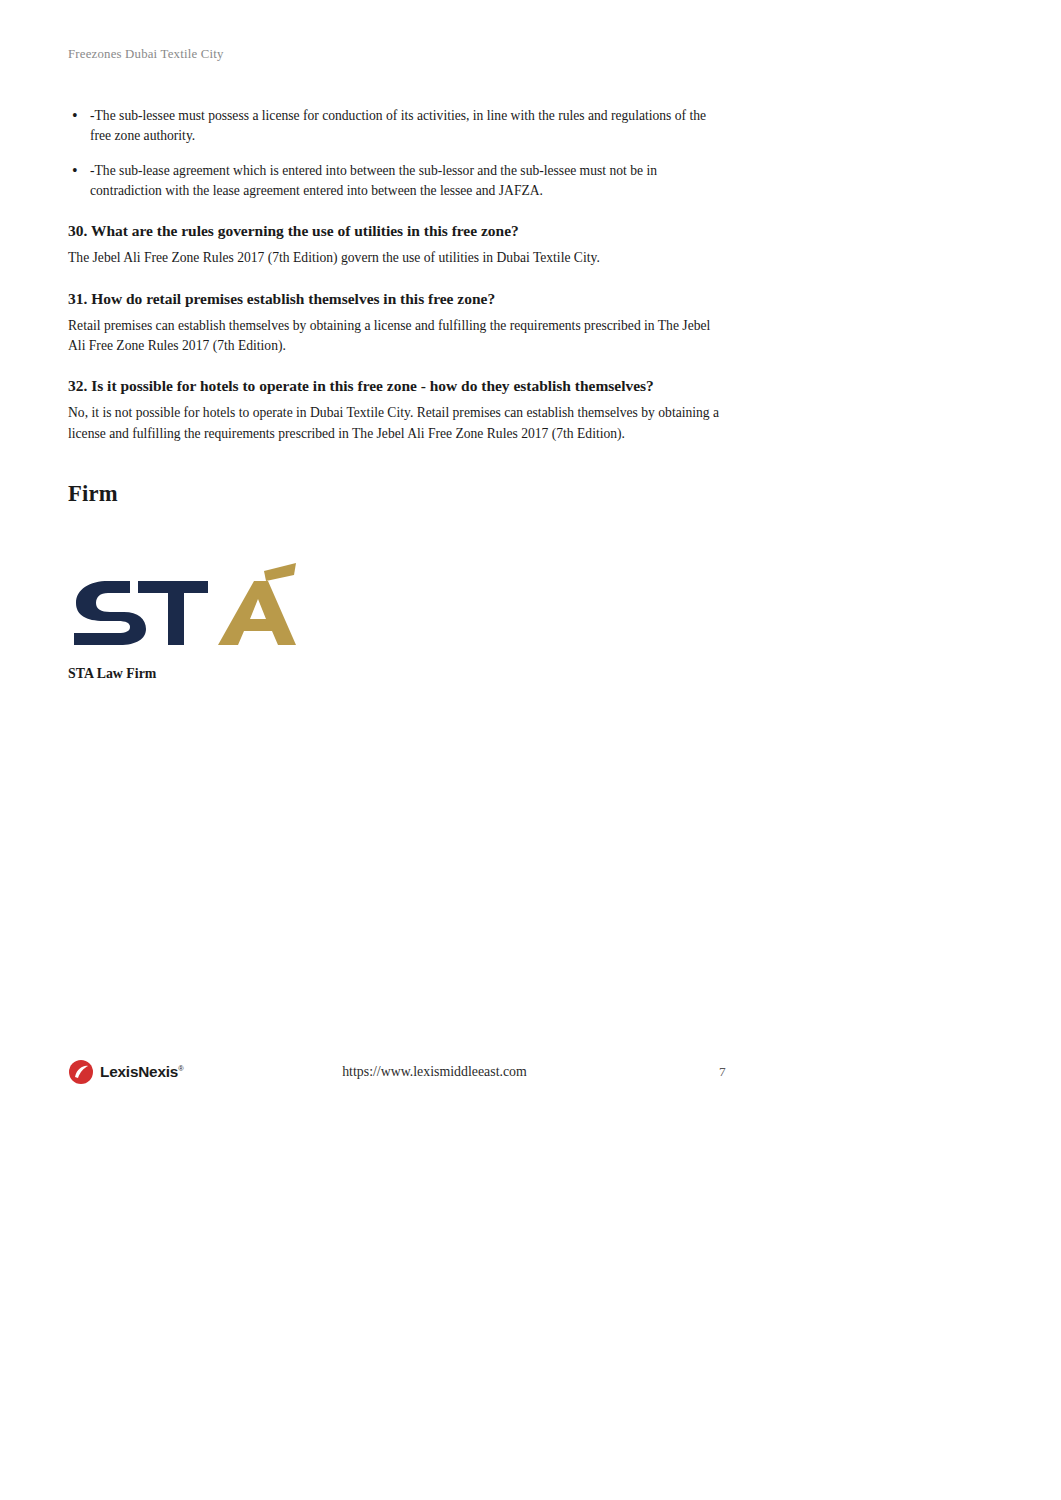Freezones Dubai Textile City
-The sub-lessee must possess a license for conduction of its activities, in line with the rules and regulations of the free zone authority.
-The sub-lease agreement which is entered into between the sub-lessor and the sub-lessee must not be in contradiction with the lease agreement entered into between the lessee and JAFZA.
30. What are the rules governing the use of utilities in this free zone?
The Jebel Ali Free Zone Rules 2017 (7th Edition) govern the use of utilities in Dubai Textile City.
31. How do retail premises establish themselves in this free zone?
Retail premises can establish themselves by obtaining a license and fulfilling the requirements prescribed in The Jebel Ali Free Zone Rules 2017 (7th Edition).
32. Is it possible for hotels to operate in this free zone - how do they establish themselves?
No, it is not possible for hotels to operate in Dubai Textile City. Retail premises can establish themselves by obtaining a license and fulfilling the requirements prescribed in The Jebel Ali Free Zone Rules 2017 (7th Edition).
Firm
STA Law Firm
LexisNexis®
https://www.lexismiddleeast.com
7